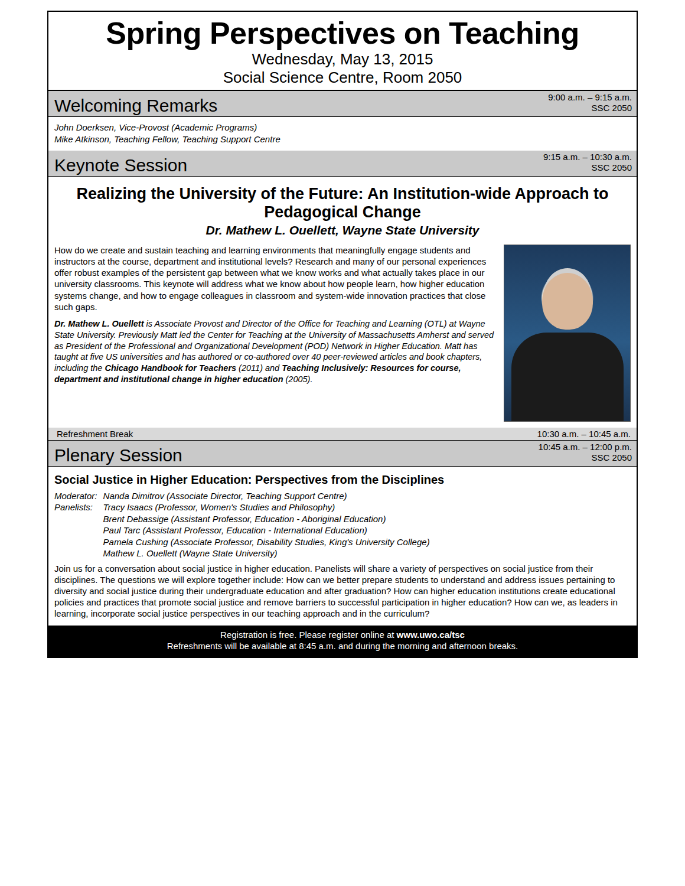Spring Perspectives on Teaching
Wednesday, May 13, 2015
Social Science Centre, Room 2050
Welcoming Remarks
9:00 a.m. – 9:15 a.m. SSC 2050
John Doerksen, Vice-Provost (Academic Programs)
Mike Atkinson, Teaching Fellow, Teaching Support Centre
Keynote Session
9:15 a.m. – 10:30 a.m. SSC 2050
Realizing the University of the Future: An Institution-wide Approach to Pedagogical Change
Dr. Mathew L. Ouellett, Wayne State University
How do we create and sustain teaching and learning environments that meaningfully engage students and instructors at the course, department and institutional levels? Research and many of our personal experiences offer robust examples of the persistent gap between what we know works and what actually takes place in our university classrooms. This keynote will address what we know about how people learn, how higher education systems change, and how to engage colleagues in classroom and system-wide innovation practices that close such gaps.
Dr. Mathew L. Ouellett is Associate Provost and Director of the Office for Teaching and Learning (OTL) at Wayne State University. Previously Matt led the Center for Teaching at the University of Massachusetts Amherst and served as President of the Professional and Organizational Development (POD) Network in Higher Education. Matt has taught at five US universities and has authored or co-authored over 40 peer-reviewed articles and book chapters, including the Chicago Handbook for Teachers (2011) and Teaching Inclusively: Resources for course, department and institutional change in higher education (2005).
Portrait of Dr. Mathew L. Ouellett
Refreshment Break 10:30 a.m. – 10:45 a.m.
Plenary Session
10:45 a.m. – 12:00 p.m. SSC 2050
Social Justice in Higher Education: Perspectives from the Disciplines
| Moderator: | Nanda Dimitrov (Associate Director, Teaching Support Centre) |
| Panelists: | Tracy Isaacs (Professor, Women's Studies and Philosophy) |
| | Brent Debassige (Assistant Professor, Education - Aboriginal Education) |
| | Paul Tarc (Assistant Professor, Education - International Education) |
| | Pamela Cushing (Associate Professor, Disability Studies, King's University College) |
| | Mathew L. Ouellett (Wayne State University) |
Join us for a conversation about social justice in higher education. Panelists will share a variety of perspectives on social justice from their disciplines. The questions we will explore together include: How can we better prepare students to understand and address issues pertaining to diversity and social justice during their undergraduate education and after graduation? How can higher education institutions create educational policies and practices that promote social justice and remove barriers to successful participation in higher education? How can we, as leaders in learning, incorporate social justice perspectives in our teaching approach and in the curriculum?
Registration is free. Please register online at www.uwo.ca/tsc
Refreshments will be available at 8:45 a.m. and during the morning and afternoon breaks.